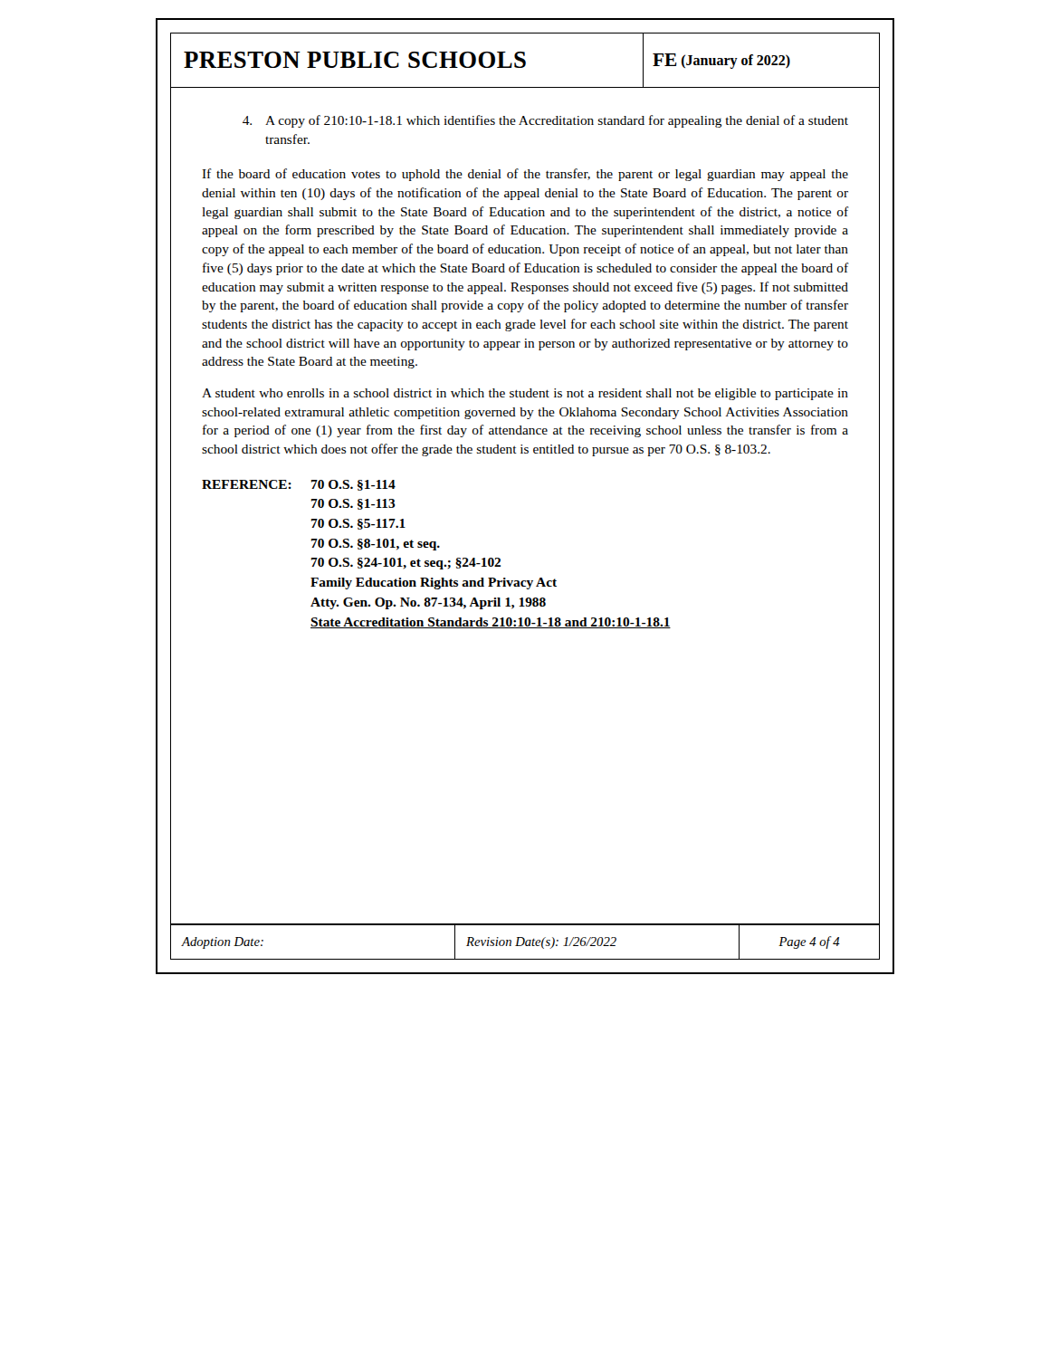PRESTON PUBLIC SCHOOLS
FE (January of 2022)
A copy of 210:10-1-18.1 which identifies the Accreditation standard for appealing the denial of a student transfer.
If the board of education votes to uphold the denial of the transfer, the parent or legal guardian may appeal the denial within ten (10) days of the notification of the appeal denial to the State Board of Education. The parent or legal guardian shall submit to the State Board of Education and to the superintendent of the district, a notice of appeal on the form prescribed by the State Board of Education. The superintendent shall immediately provide a copy of the appeal to each member of the board of education. Upon receipt of notice of an appeal, but not later than five (5) days prior to the date at which the State Board of Education is scheduled to consider the appeal the board of education may submit a written response to the appeal. Responses should not exceed five (5) pages. If not submitted by the parent, the board of education shall provide a copy of the policy adopted to determine the number of transfer students the district has the capacity to accept in each grade level for each school site within the district. The parent and the school district will have an opportunity to appear in person or by authorized representative or by attorney to address the State Board at the meeting.
A student who enrolls in a school district in which the student is not a resident shall not be eligible to participate in school-related extramural athletic competition governed by the Oklahoma Secondary School Activities Association for a period of one (1) year from the first day of attendance at the receiving school unless the transfer is from a school district which does not offer the grade the student is entitled to pursue as per 70 O.S. § 8-103.2.
REFERENCE:
70 O.S. §1-114
70 O.S. §1-113
70 O.S. §5-117.1
70 O.S. §8-101, et seq.
70 O.S. §24-101, et seq.; §24-102
Family Education Rights and Privacy Act
Atty. Gen. Op. No. 87-134, April 1, 1988
State Accreditation Standards 210:10-1-18 and 210:10-1-18.1
Adoption Date:
Revision Date(s): 1/26/2022
Page 4 of 4